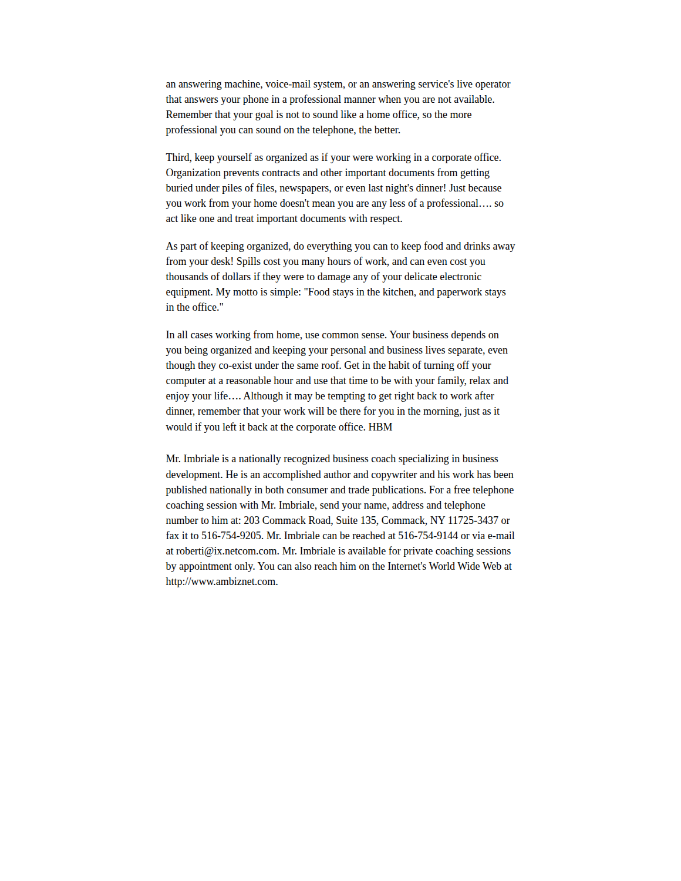an answering machine, voice-mail system, or an answering service's live operator that answers your phone in a professional manner when you are not available. Remember that your goal is not to sound like a home office, so the more professional you can sound on the telephone, the better.
Third, keep yourself as organized as if your were working in a corporate office. Organization prevents contracts and other important documents from getting buried under piles of files, newspapers, or even last night's dinner! Just because you work from your home doesn't mean you are any less of a professional…. so act like one and treat important documents with respect.
As part of keeping organized, do everything you can to keep food and drinks away from your desk! Spills cost you many hours of work, and can even cost you thousands of dollars if they were to damage any of your delicate electronic equipment. My motto is simple: "Food stays in the kitchen, and paperwork stays in the office."
In all cases working from home, use common sense. Your business depends on you being organized and keeping your personal and business lives separate, even though they co-exist under the same roof. Get in the habit of turning off your computer at a reasonable hour and use that time to be with your family, relax and enjoy your life…. Although it may be tempting to get right back to work after dinner, remember that your work will be there for you in the morning, just as it would if you left it back at the corporate office. HBM
Mr. Imbriale is a nationally recognized business coach specializing in business development. He is an accomplished author and copywriter and his work has been published nationally in both consumer and trade publications. For a free telephone coaching session with Mr. Imbriale, send your name, address and telephone number to him at: 203 Commack Road, Suite 135, Commack, NY 11725-3437 or fax it to 516-754-9205. Mr. Imbriale can be reached at 516-754-9144 or via e-mail at roberti@ix.netcom.com. Mr. Imbriale is available for private coaching sessions by appointment only. You can also reach him on the Internet's World Wide Web at http://www.ambiznet.com.